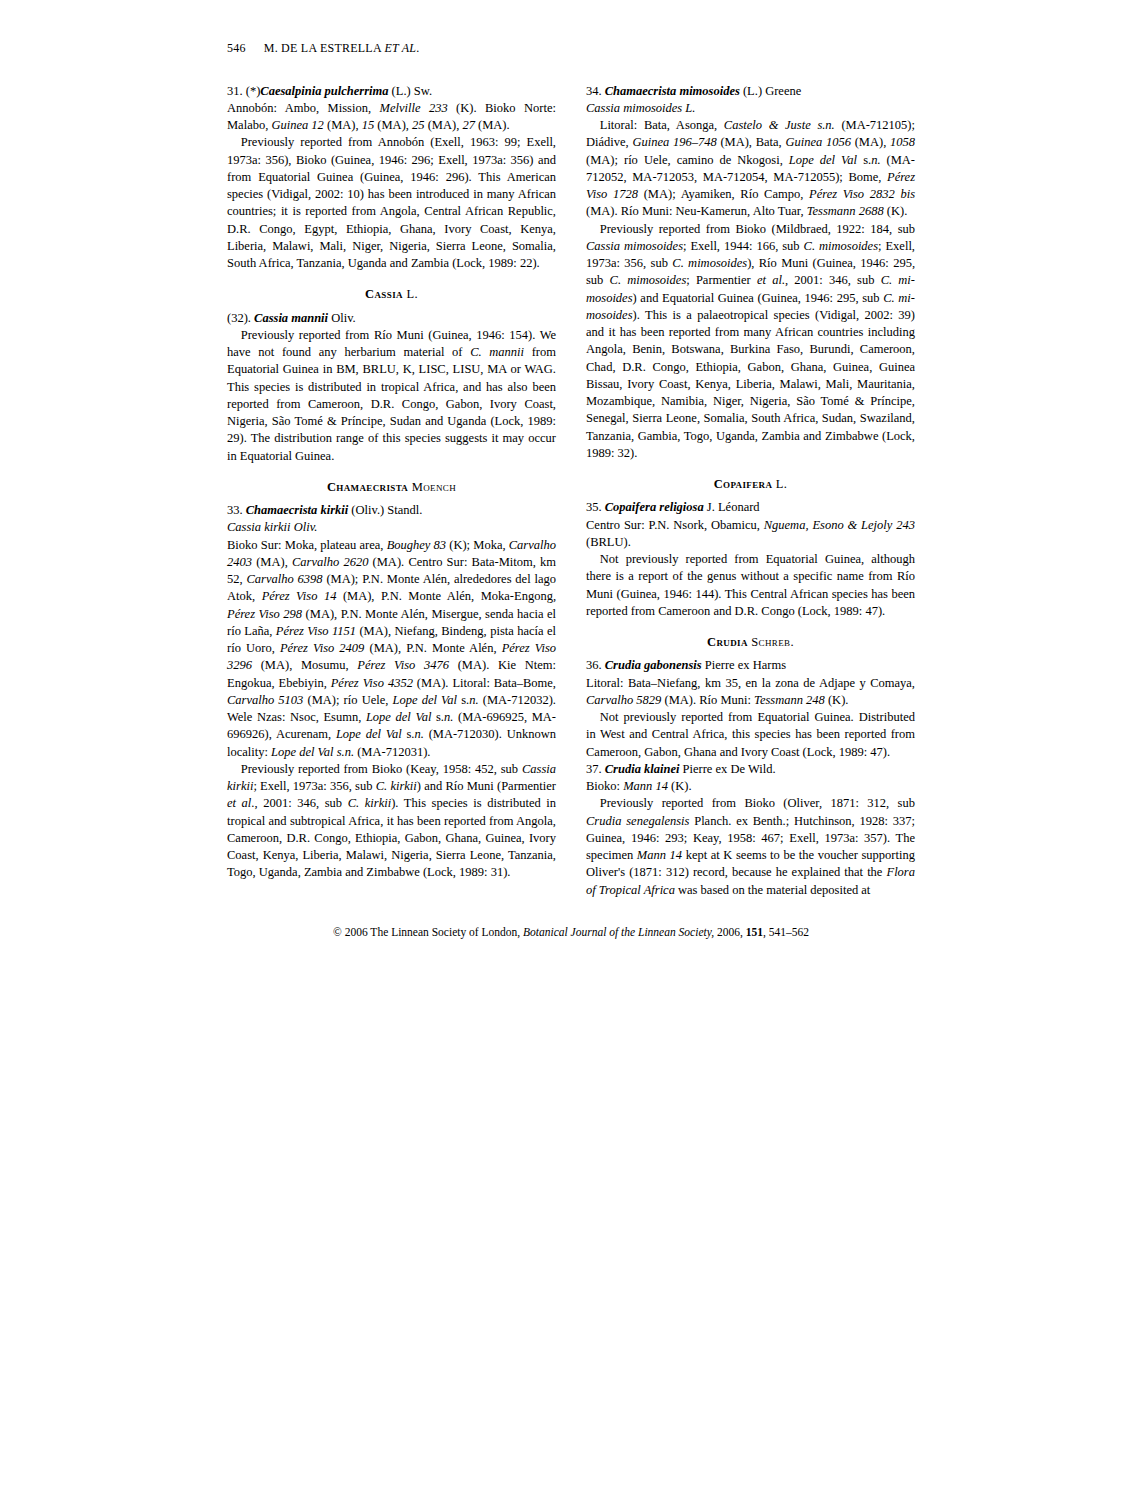546 M. DE LA ESTRELLA ET AL.
31. (*)Caesalpinia pulcherrima (L.) Sw.
Annobón: Ambo, Mission, Melville 233 (K). Bioko Norte: Malabo, Guinea 12 (MA), 15 (MA), 25 (MA), 27 (MA).
Previously reported from Annobón (Exell, 1963: 99; Exell, 1973a: 356), Bioko (Guinea, 1946: 296; Exell, 1973a: 356) and from Equatorial Guinea (Guinea, 1946: 296). This American species (Vidigal, 2002: 10) has been introduced in many African countries; it is reported from Angola, Central African Republic, D.R. Congo, Egypt, Ethiopia, Ghana, Ivory Coast, Kenya, Liberia, Malawi, Mali, Niger, Nigeria, Sierra Leone, Somalia, South Africa, Tanzania, Uganda and Zambia (Lock, 1989: 22).
Cassia L.
(32). Cassia mannii Oliv.
Previously reported from Río Muni (Guinea, 1946: 154). We have not found any herbarium material of C. mannii from Equatorial Guinea in BM, BRLU, K, LISC, LISU, MA or WAG. This species is distributed in tropical Africa, and has also been reported from Cameroon, D.R. Congo, Gabon, Ivory Coast, Nigeria, São Tomé & Príncipe, Sudan and Uganda (Lock, 1989: 29). The distribution range of this species suggests it may occur in Equatorial Guinea.
Chamaecrista Moench
33. Chamaecrista kirkii (Oliv.) Standl.
Cassia kirkii Oliv.
Bioko Sur: Moka, plateau area, Boughey 83 (K); Moka, Carvalho 2403 (MA), Carvalho 2620 (MA). Centro Sur: Bata-Mitom, km 52, Carvalho 6398 (MA); P.N. Monte Alén, alrededores del lago Atok, Pérez Viso 14 (MA), P.N. Monte Alén, Moka-Engong, Pérez Viso 298 (MA), P.N. Monte Alén, Misergue, senda hacia el río Laña, Pérez Viso 1151 (MA), Niefang, Bindeng, pista hacía el río Uoro, Pérez Viso 2409 (MA), P.N. Monte Alén, Pérez Viso 3296 (MA), Mosumu, Pérez Viso 3476 (MA). Kie Ntem: Engokua, Ebebiyin, Pérez Viso 4352 (MA). Litoral: Bata–Bome, Carvalho 5103 (MA); río Uele, Lope del Val s.n. (MA-712032). Wele Nzas: Nsoc, Esumn, Lope del Val s.n. (MA-696925, MA-696926), Acurenam, Lope del Val s.n. (MA-712030). Unknown locality: Lope del Val s.n. (MA-712031).
Previously reported from Bioko (Keay, 1958: 452, sub Cassia kirkii; Exell, 1973a: 356, sub C. kirkii) and Río Muni (Parmentier et al., 2001: 346, sub C. kirkii). This species is distributed in tropical and subtropical Africa, it has been reported from Angola, Cameroon, D.R. Congo, Ethiopia, Gabon, Ghana, Guinea, Ivory Coast, Kenya, Liberia, Malawi, Nigeria, Sierra Leone, Tanzania, Togo, Uganda, Zambia and Zimbabwe (Lock, 1989: 31).
34. Chamaecrista mimosoides (L.) Greene
Cassia mimosoides L.
Litoral: Bata, Asonga, Castelo & Juste s.n. (MA-712105); Diádive, Guinea 196–748 (MA), Bata, Guinea 1056 (MA), 1058 (MA); río Uele, camino de Nkogosi, Lope del Val s.n. (MA-712052, MA-712053, MA-712054, MA-712055); Bome, Pérez Viso 1728 (MA); Ayamiken, Río Campo, Pérez Viso 2832 bis (MA). Río Muni: Neu-Kamerun, Alto Tuar, Tessmann 2688 (K).
Previously reported from Bioko (Mildbraed, 1922: 184, sub Cassia mimosoides; Exell, 1944: 166, sub C. mimosoides; Exell, 1973a: 356, sub C. mimosoides), Río Muni (Guinea, 1946: 295, sub C. mimosoides; Parmentier et al., 2001: 346, sub C. mimosoides) and Equatorial Guinea (Guinea, 1946: 295, sub C. mimosoides). This is a palaeotropical species (Vidigal, 2002: 39) and it has been reported from many African countries including Angola, Benin, Botswana, Burkina Faso, Burundi, Cameroon, Chad, D.R. Congo, Ethiopia, Gabon, Ghana, Guinea, Guinea Bissau, Ivory Coast, Kenya, Liberia, Malawi, Mali, Mauritania, Mozambique, Namibia, Niger, Nigeria, São Tomé & Príncipe, Senegal, Sierra Leone, Somalia, South Africa, Sudan, Swaziland, Tanzania, Gambia, Togo, Uganda, Zambia and Zimbabwe (Lock, 1989: 32).
Copaifera L.
35. Copaifera religiosa J. Léonard
Centro Sur: P.N. Nsork, Obamicu, Nguema, Esono & Lejoly 243 (BRLU).
Not previously reported from Equatorial Guinea, although there is a report of the genus without a specific name from Río Muni (Guinea, 1946: 144). This Central African species has been reported from Cameroon and D.R. Congo (Lock, 1989: 47).
Crudia Schreb.
36. Crudia gabonensis Pierre ex Harms
Litoral: Bata–Niefang, km 35, en la zona de Adjape y Comaya, Carvalho 5829 (MA). Río Muni: Tessmann 248 (K).
Not previously reported from Equatorial Guinea. Distributed in West and Central Africa, this species has been reported from Cameroon, Gabon, Ghana and Ivory Coast (Lock, 1989: 47).
37. Crudia klainei Pierre ex De Wild.
Bioko: Mann 14 (K).
Previously reported from Bioko (Oliver, 1871: 312, sub Crudia senegalensis Planch. ex Benth.; Hutchinson, 1928: 337; Guinea, 1946: 293; Keay, 1958: 467; Exell, 1973a: 357). The specimen Mann 14 kept at K seems to be the voucher supporting Oliver's (1871: 312) record, because he explained that the Flora of Tropical Africa was based on the material deposited at
© 2006 The Linnean Society of London, Botanical Journal of the Linnean Society, 2006, 151, 541–562